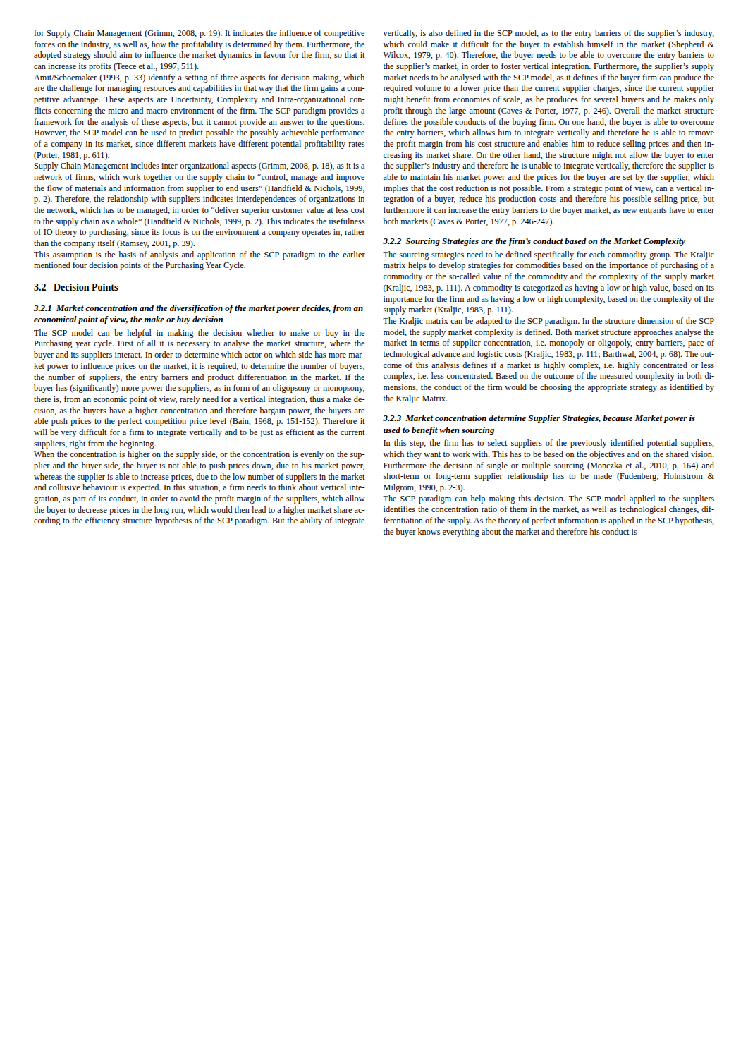for Supply Chain Management (Grimm, 2008, p. 19). It indicates the influence of competitive forces on the industry, as well as, how the profitability is determined by them. Furthermore, the adopted strategy should aim to influence the market dynamics in favour for the firm, so that it can increase its profits (Teece et al., 1997, 511).
Amit/Schoemaker (1993, p. 33) identify a setting of three aspects for decision-making, which are the challenge for managing resources and capabilities in that way that the firm gains a competitive advantage. These aspects are Uncertainty, Complexity and Intra-organizational conflicts concerning the micro and macro environment of the firm. The SCP paradigm provides a framework for the analysis of these aspects, but it cannot provide an answer to the questions. However, the SCP model can be used to predict possible the possibly achievable performance of a company in its market, since different markets have different potential profitability rates (Porter, 1981, p. 611).
Supply Chain Management includes inter-organizational aspects (Grimm, 2008, p. 18), as it is a network of firms, which work together on the supply chain to “control, manage and improve the flow of materials and information from supplier to end users” (Handfield & Nichols, 1999, p. 2). Therefore, the relationship with suppliers indicates interdependences of organizations in the network, which has to be managed, in order to “deliver superior customer value at less cost to the supply chain as a whole” (Handfield & Nichols, 1999, p. 2). This indicates the usefulness of IO theory to purchasing, since its focus is on the environment a company operates in, rather than the company itself (Ramsey, 2001, p. 39).
This assumption is the basis of analysis and application of the SCP paradigm to the earlier mentioned four decision points of the Purchasing Year Cycle.
3.2 Decision Points
3.2.1 Market concentration and the diversification of the market power decides, from an economical point of view, the make or buy decision
The SCP model can be helpful in making the decision whether to make or buy in the Purchasing year cycle. First of all it is necessary to analyse the market structure, where the buyer and its suppliers interact. In order to determine which actor on which side has more market power to influence prices on the market, it is required, to determine the number of buyers, the number of suppliers, the entry barriers and product differentiation in the market. If the buyer has (significantly) more power the suppliers, as in form of an oligopsony or monopsony, there is, from an economic point of view, rarely need for a vertical integration, thus a make decision, as the buyers have a higher concentration and therefore bargain power, the buyers are able push prices to the perfect competition price level (Bain, 1968, p. 151-152). Therefore it will be very difficult for a firm to integrate vertically and to be just as efficient as the current suppliers, right from the beginning.
When the concentration is higher on the supply side, or the concentration is evenly on the supplier and the buyer side, the buyer is not able to push prices down, due to his market power, whereas the supplier is able to increase prices, due to the low number of suppliers in the market and collusive behaviour is expected. In this situation, a firm needs to think about vertical integration, as part of its conduct, in order to avoid the profit margin of the suppliers, which allow the buyer to decrease prices in the long run, which would then lead to a higher market share according to the efficiency structure hypothesis of the SCP paradigm. But the ability of integrate vertically, is also defined in the SCP model, as to the entry barriers of the supplier’s industry, which could make it difficult for the buyer to establish himself in the market (Shepherd & Wilcox, 1979, p. 40). Therefore, the buyer needs to be able to overcome the entry barriers to the supplier’s market, in order to foster vertical integration. Furthermore, the supplier’s supply market needs to be analysed with the SCP model, as it defines if the buyer firm can produce the required volume to a lower price than the current supplier charges, since the current supplier might benefit from economies of scale, as he produces for several buyers and he makes only profit through the large amount (Caves & Porter, 1977, p. 246). Overall the market structure defines the possible conducts of the buying firm. On one hand, the buyer is able to overcome the entry barriers, which allows him to integrate vertically and therefore he is able to remove the profit margin from his cost structure and enables him to reduce selling prices and then increasing its market share. On the other hand, the structure might not allow the buyer to enter the supplier’s industry and therefore he is unable to integrate vertically, therefore the supplier is able to maintain his market power and the prices for the buyer are set by the supplier, which implies that the cost reduction is not possible. From a strategic point of view, can a vertical integration of a buyer, reduce his production costs and therefore his possible selling price, but furthermore it can increase the entry barriers to the buyer market, as new entrants have to enter both markets (Caves & Porter, 1977, p. 246-247).
3.2.2 Sourcing Strategies are the firm’s conduct based on the Market Complexity
The sourcing strategies need to be defined specifically for each commodity group. The Kraljic matrix helps to develop strategies for commodities based on the importance of purchasing of a commodity or the so-called value of the commodity and the complexity of the supply market (Kraljic, 1983, p. 111). A commodity is categorized as having a low or high value, based on its importance for the firm and as having a low or high complexity, based on the complexity of the supply market (Kraljic, 1983, p. 111).
The Kraljic matrix can be adapted to the SCP paradigm. In the structure dimension of the SCP model, the supply market complexity is defined. Both market structure approaches analyse the market in terms of supplier concentration, i.e. monopoly or oligopoly, entry barriers, pace of technological advance and logistic costs (Kraljic, 1983, p. 111; Barthwal, 2004, p. 68). The outcome of this analysis defines if a market is highly complex, i.e. highly concentrated or less complex, i.e. less concentrated. Based on the outcome of the measured complexity in both dimensions, the conduct of the firm would be choosing the appropriate strategy as identified by the Kraljic Matrix.
3.2.3 Market concentration determine Supplier Strategies, because Market power is used to benefit when sourcing
In this step, the firm has to select suppliers of the previously identified potential suppliers, which they want to work with. This has to be based on the objectives and on the shared vision. Furthermore the decision of single or multiple sourcing (Monczka et al., 2010, p. 164) and short-term or long-term supplier relationship has to be made (Fudenberg, Holmstrom & Milgrom, 1990, p. 2-3).
The SCP paradigm can help making this decision. The SCP model applied to the suppliers identifies the concentration ratio of them in the market, as well as technological changes, differentiation of the supply. As the theory of perfect information is applied in the SCP hypothesis, the buyer knows everything about the market and therefore his conduct is